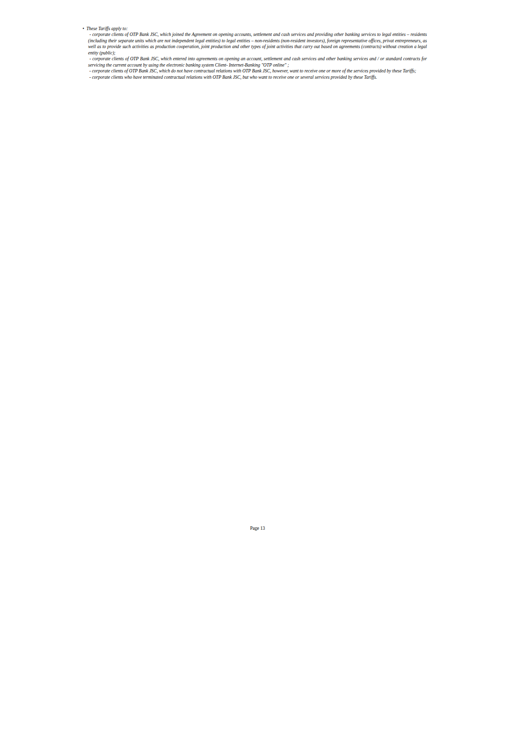• These Tariffs apply to:
- corporate clients of OTP Bank JSC, which joined the Agreement on opening accounts, settlement and cash services and providing other banking services to legal entities – residents (including their separate units which are not independent legal entities) to legal entities – non-residents (non-resident investors), foreign representative offices, privat entrepreneurs, as well as to provide such activities as production cooperation, joint production and other types of joint activities that carry out based on agreements (contracts) without creation a legal entity (public);
- corporate clients of OTP Bank JSC, which entered into agreements on opening an account, settlement and cash services and other banking services and / or standard contracts for servicing the current account by using the electronic banking system Client- Internet-Banking "OTP online" ;
- corporate clients of OTP Bank JSC, which do not have contractual relations with OTP Bank JSC, however, want to receive one or more of the services provided by these Tariffs;
- corporate clients who have terminated contractual relations with OTP Bank JSC, but who want to receive one or several services provided by these Tariffs.
Page 13